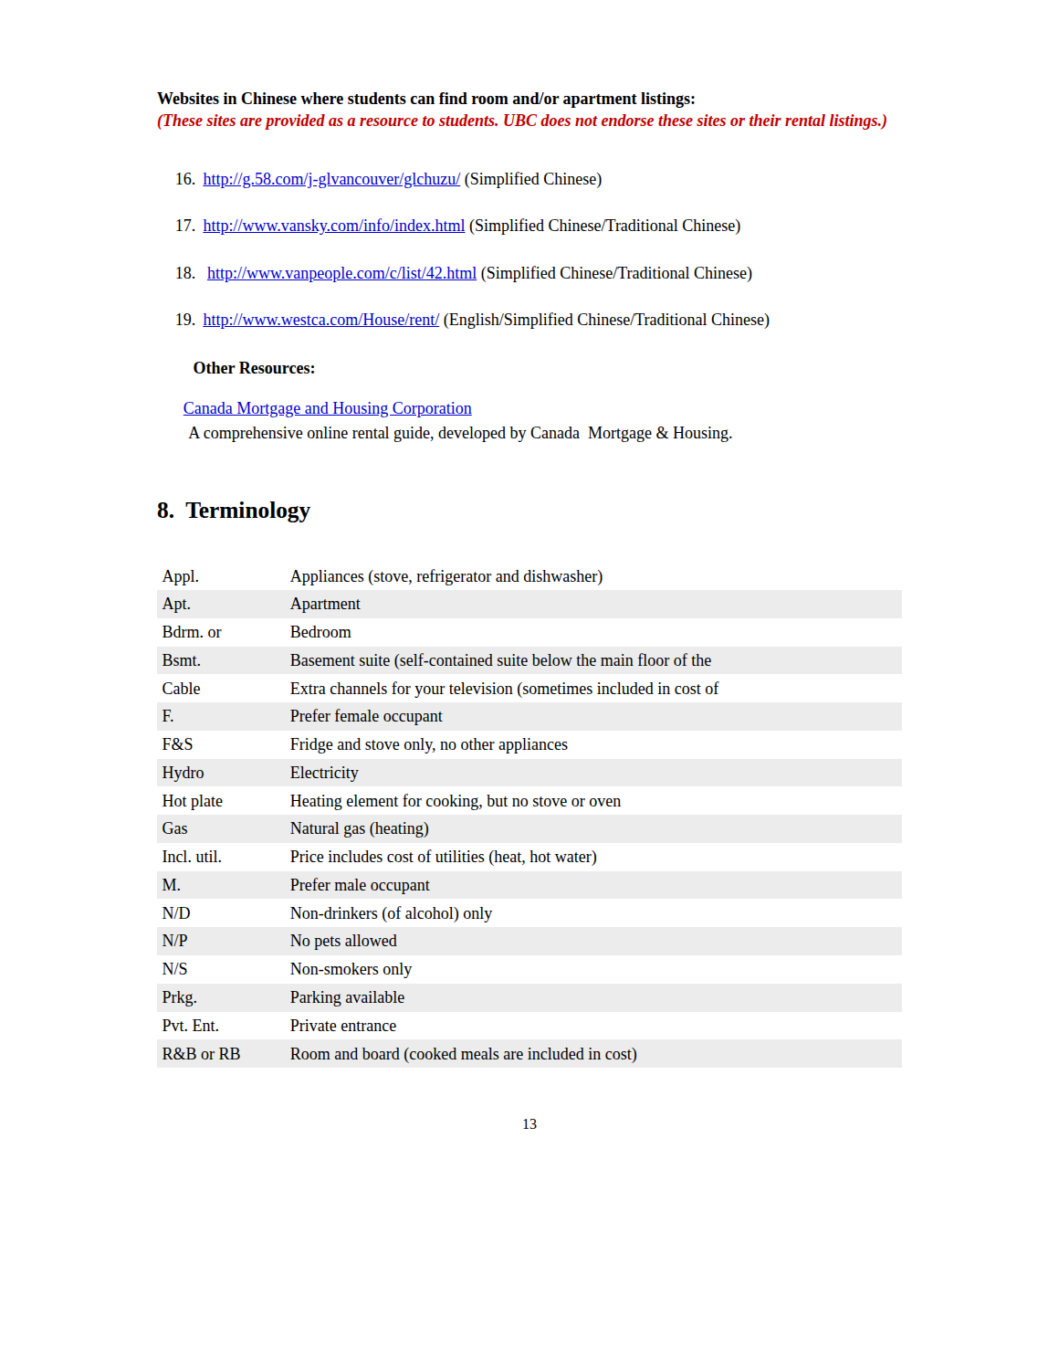Websites in Chinese where students can find room and/or apartment listings:
(These sites are provided as a resource to students. UBC does not endorse these sites or their rental listings.)
http://g.58.com/j-glvancouver/glchuzu/ (Simplified Chinese)
http://www.vansky.com/info/index.html (Simplified Chinese/Traditional Chinese)
http://www.vanpeople.com/c/list/42.html (Simplified Chinese/Traditional Chinese)
http://www.westca.com/House/rent/ (English/Simplified Chinese/Traditional Chinese)
Other Resources:
Canada Mortgage and Housing Corporation A comprehensive online rental guide, developed by Canada Mortgage & Housing.
8. Terminology
| Appl. | Appliances (stove, refrigerator and dishwasher) |
| Apt. | Apartment |
| Bdrm. or | Bedroom |
| Bsmt. | Basement suite (self-contained suite below the main floor of the |
| Cable | Extra channels for your television (sometimes included in cost of |
| F. | Prefer female occupant |
| F&S | Fridge and stove only, no other appliances |
| Hydro | Electricity |
| Hot plate | Heating element for cooking, but no stove or oven |
| Gas | Natural gas (heating) |
| Incl. util. | Price includes cost of utilities (heat, hot water) |
| M. | Prefer male occupant |
| N/D | Non-drinkers (of alcohol) only |
| N/P | No pets allowed |
| N/S | Non-smokers only |
| Prkg. | Parking available |
| Pvt. Ent. | Private entrance |
| R&B or RB | Room and board (cooked meals are included in cost) |
13